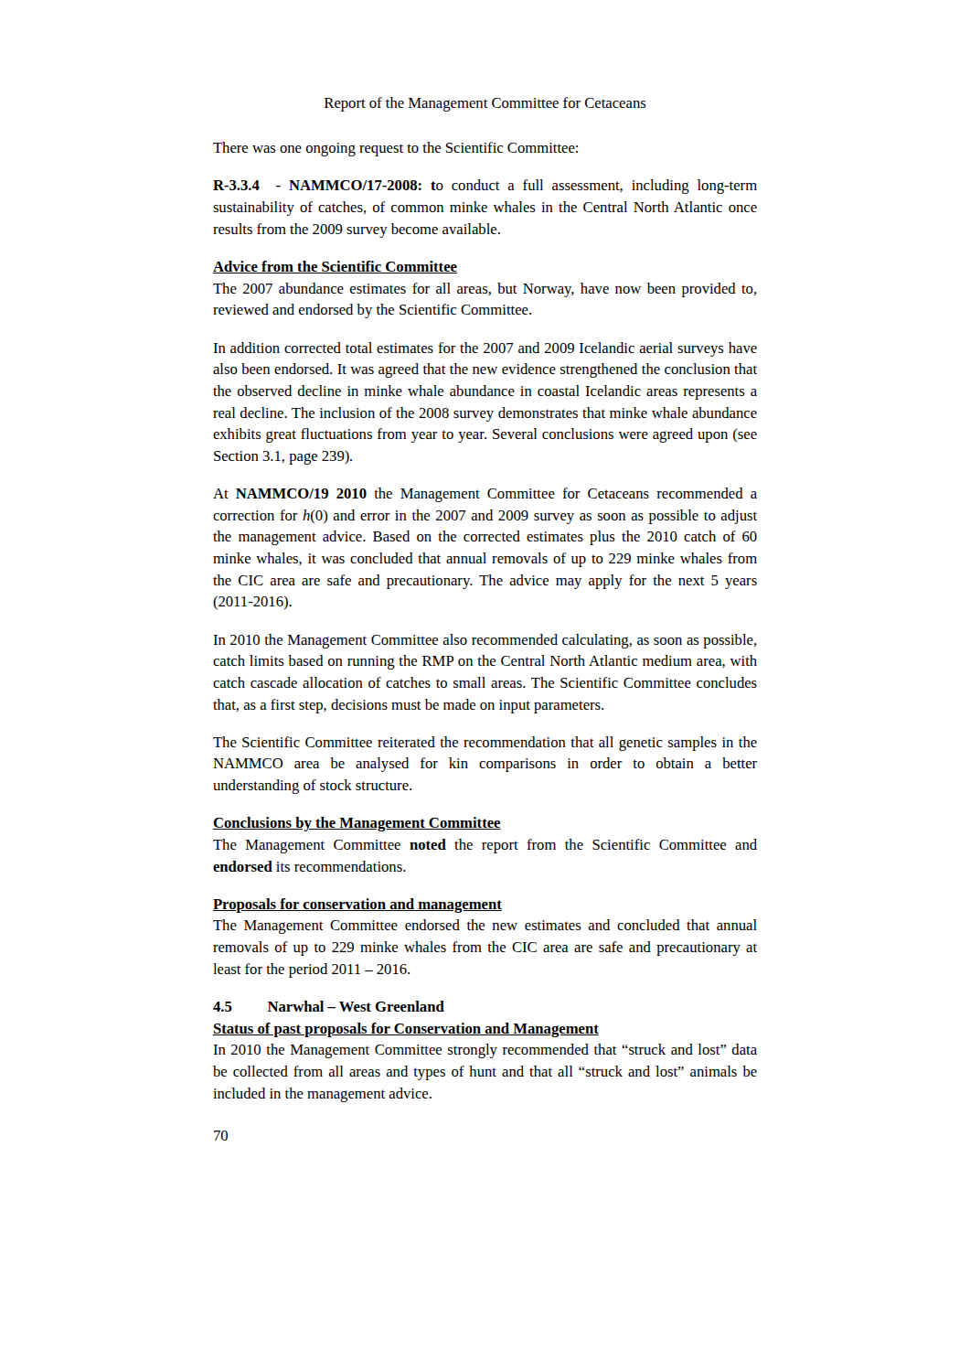Report of the Management Committee for Cetaceans
There was one ongoing request to the Scientific Committee:
R-3.3.4 - NAMMCO/17-2008: to conduct a full assessment, including long-term sustainability of catches, of common minke whales in the Central North Atlantic once results from the 2009 survey become available.
Advice from the Scientific Committee
The 2007 abundance estimates for all areas, but Norway, have now been provided to, reviewed and endorsed by the Scientific Committee.
In addition corrected total estimates for the 2007 and 2009 Icelandic aerial surveys have also been endorsed. It was agreed that the new evidence strengthened the conclusion that the observed decline in minke whale abundance in coastal Icelandic areas represents a real decline. The inclusion of the 2008 survey demonstrates that minke whale abundance exhibits great fluctuations from year to year. Several conclusions were agreed upon (see Section 3.1, page 239).
At NAMMCO/19 2010 the Management Committee for Cetaceans recommended a correction for h(0) and error in the 2007 and 2009 survey as soon as possible to adjust the management advice. Based on the corrected estimates plus the 2010 catch of 60 minke whales, it was concluded that annual removals of up to 229 minke whales from the CIC area are safe and precautionary. The advice may apply for the next 5 years (2011-2016).
In 2010 the Management Committee also recommended calculating, as soon as possible, catch limits based on running the RMP on the Central North Atlantic medium area, with catch cascade allocation of catches to small areas. The Scientific Committee concludes that, as a first step, decisions must be made on input parameters.
The Scientific Committee reiterated the recommendation that all genetic samples in the NAMMCO area be analysed for kin comparisons in order to obtain a better understanding of stock structure.
Conclusions by the Management Committee
The Management Committee noted the report from the Scientific Committee and endorsed its recommendations.
Proposals for conservation and management
The Management Committee endorsed the new estimates and concluded that annual removals of up to 229 minke whales from the CIC area are safe and precautionary at least for the period 2011 – 2016.
4.5 Narwhal – West Greenland
Status of past proposals for Conservation and Management
In 2010 the Management Committee strongly recommended that “struck and lost” data be collected from all areas and types of hunt and that all “struck and lost” animals be included in the management advice.
70